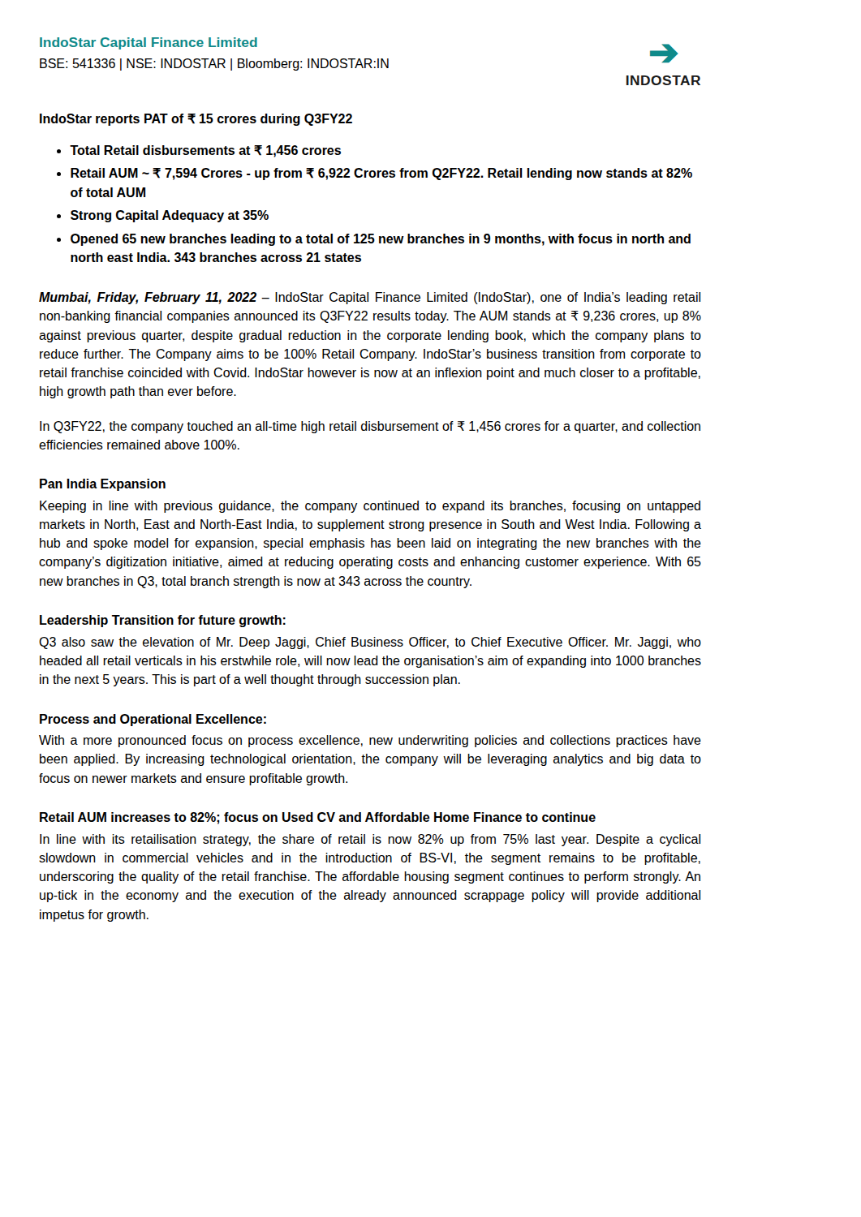IndoStar Capital Finance Limited
BSE: 541336 | NSE: INDOSTAR | Bloomberg: INDOSTAR:IN
➔
INDOSTAR
IndoStar reports PAT of ₹ 15 crores during Q3FY22
Total Retail disbursements at ₹ 1,456 crores
Retail AUM ~ ₹ 7,594 Crores - up from ₹ 6,922 Crores from Q2FY22. Retail lending now stands at 82% of total AUM
Strong Capital Adequacy at 35%
Opened 65 new branches leading to a total of 125 new branches in 9 months, with focus in north and north east India. 343 branches across 21 states
Mumbai, Friday, February 11, 2022 – IndoStar Capital Finance Limited (IndoStar), one of India’s leading retail non-banking financial companies announced its Q3FY22 results today. The AUM stands at ₹ 9,236 crores, up 8% against previous quarter, despite gradual reduction in the corporate lending book, which the company plans to reduce further. The Company aims to be 100% Retail Company. IndoStar’s business transition from corporate to retail franchise coincided with Covid. IndoStar however is now at an inflexion point and much closer to a profitable, high growth path than ever before.
In Q3FY22, the company touched an all-time high retail disbursement of ₹ 1,456 crores for a quarter, and collection efficiencies remained above 100%.
Pan India Expansion
Keeping in line with previous guidance, the company continued to expand its branches, focusing on untapped markets in North, East and North-East India, to supplement strong presence in South and West India. Following a hub and spoke model for expansion, special emphasis has been laid on integrating the new branches with the company’s digitization initiative, aimed at reducing operating costs and enhancing customer experience. With 65 new branches in Q3, total branch strength is now at 343 across the country.
Leadership Transition for future growth:
Q3 also saw the elevation of Mr. Deep Jaggi, Chief Business Officer, to Chief Executive Officer. Mr. Jaggi, who headed all retail verticals in his erstwhile role, will now lead the organisation’s aim of expanding into 1000 branches in the next 5 years. This is part of a well thought through succession plan.
Process and Operational Excellence:
With a more pronounced focus on process excellence, new underwriting policies and collections practices have been applied. By increasing technological orientation, the company will be leveraging analytics and big data to focus on newer markets and ensure profitable growth.
Retail AUM increases to 82%; focus on Used CV and Affordable Home Finance to continue
In line with its retailisation strategy, the share of retail is now 82% up from 75% last year. Despite a cyclical slowdown in commercial vehicles and in the introduction of BS-VI, the segment remains to be profitable, underscoring the quality of the retail franchise. The affordable housing segment continues to perform strongly. An up-tick in the economy and the execution of the already announced scrappage policy will provide additional impetus for growth.